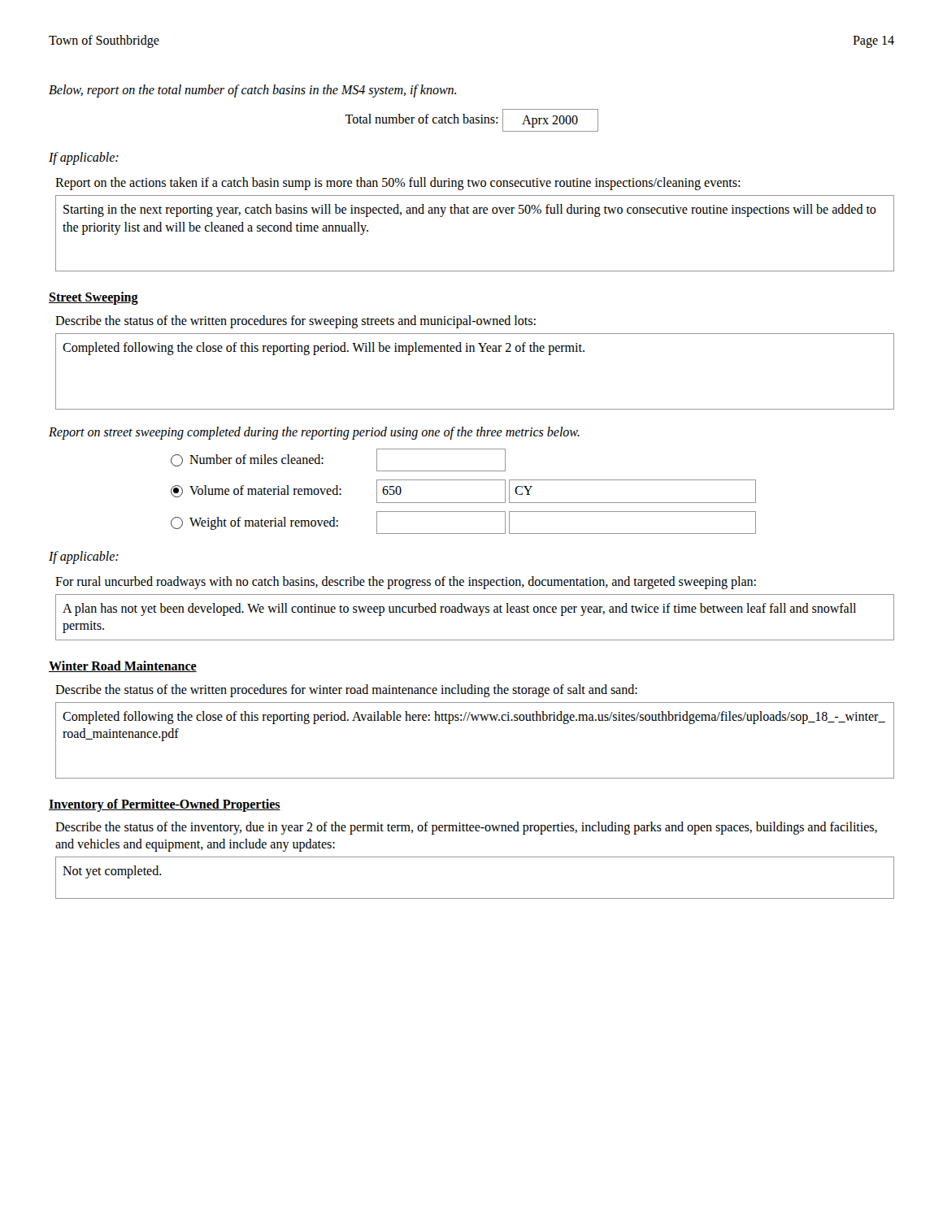Town of Southbridge Page 14
Below, report on the total number of catch basins in the MS4 system, if known.
Total number of catch basins: Aprx 2000
If applicable:
Report on the actions taken if a catch basin sump is more than 50% full during two consecutive routine inspections/cleaning events:
Starting in the next reporting year, catch basins will be inspected, and any that are over 50% full during two consecutive routine inspections will be added to the priority list and will be cleaned a second time annually.
Street Sweeping
Describe the status of the written procedures for sweeping streets and municipal-owned lots:
Completed following the close of this reporting period. Will be implemented in Year 2 of the permit.
Report on street sweeping completed during the reporting period using one of the three metrics below.
Number of miles cleaned:
Volume of material removed: 650 CY
Weight of material removed:
If applicable:
For rural uncurbed roadways with no catch basins, describe the progress of the inspection, documentation, and targeted sweeping plan:
A plan has not yet been developed. We will continue to sweep uncurbed roadways at least once per year, and twice if time between leaf fall and snowfall permits.
Winter Road Maintenance
Describe the status of the written procedures for winter road maintenance including the storage of salt and sand:
Completed following the close of this reporting period. Available here: https://www.ci.southbridge.ma.us/sites/southbridgema/files/uploads/sop_18_-_winter_road_maintenance.pdf
Inventory of Permittee-Owned Properties
Describe the status of the inventory, due in year 2 of the permit term, of permittee-owned properties, including parks and open spaces, buildings and facilities, and vehicles and equipment, and include any updates:
Not yet completed.